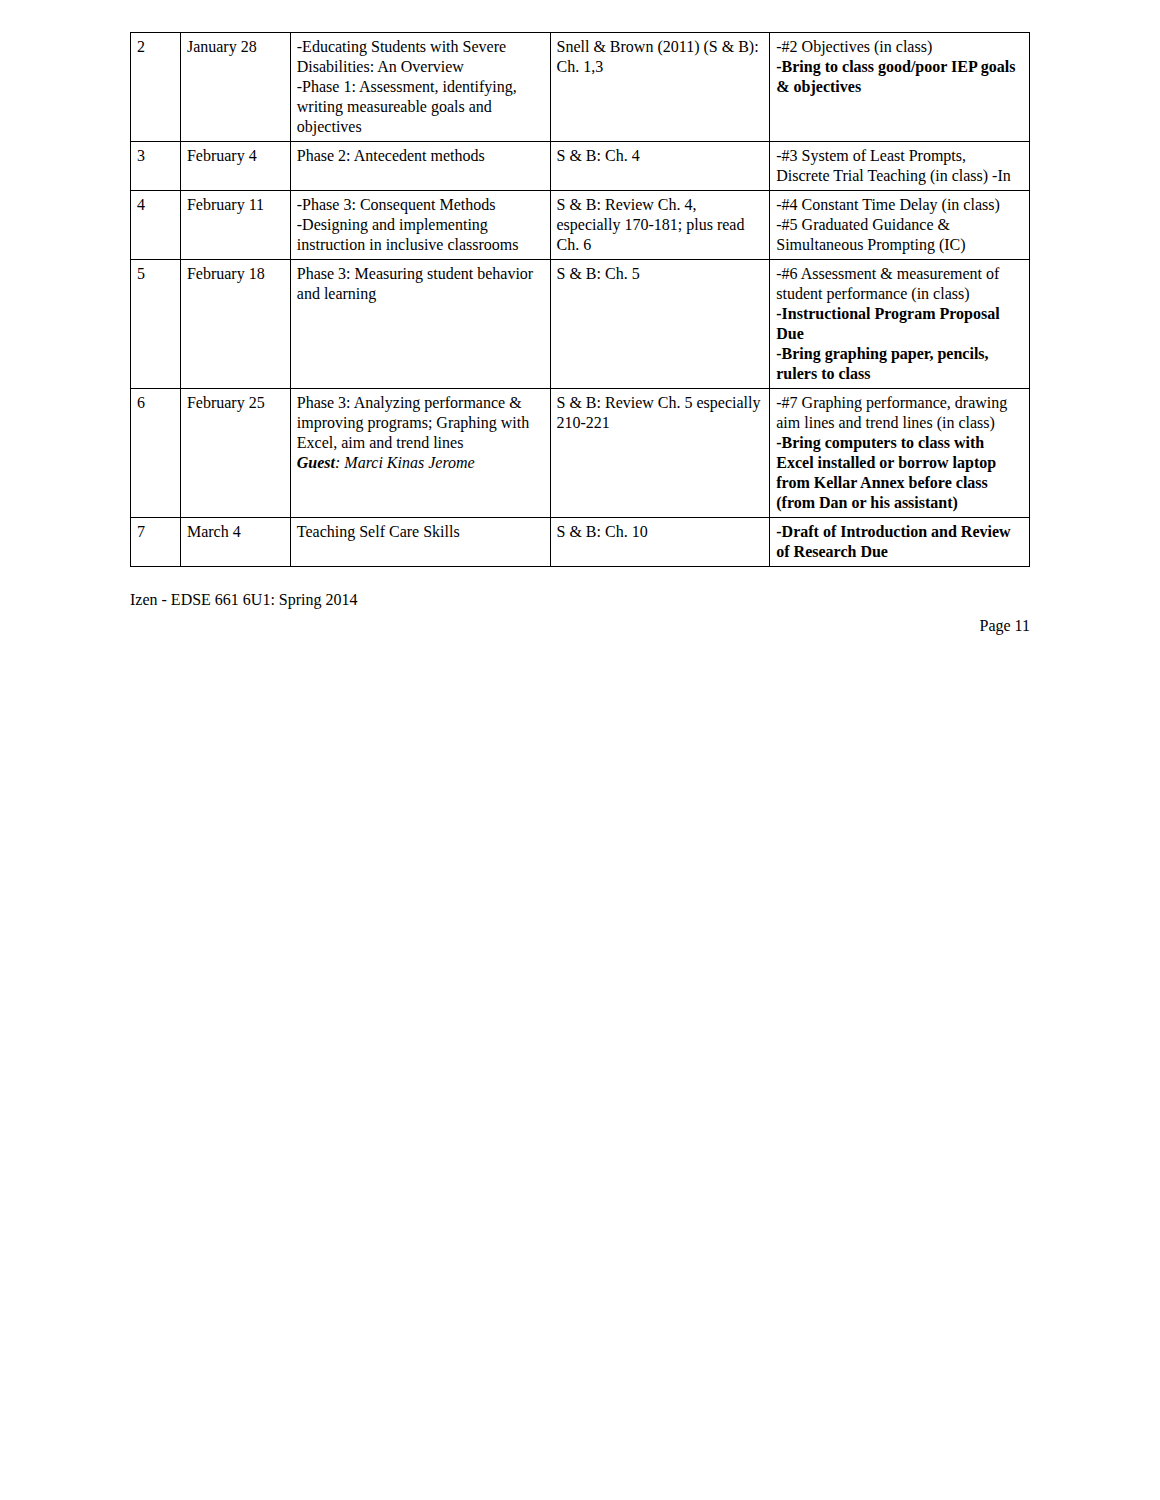| 2 | January 28 | -Educating Students with Severe Disabilities: An Overview -Phase 1: Assessment, identifying, writing measureable goals and objectives | Snell & Brown (2011) (S & B): Ch. 1,3 | -#2 Objectives (in class) -Bring to class good/poor IEP goals & objectives |
| 3 | February 4 | Phase 2: Antecedent methods | S & B: Ch. 4 | -#3 System of Least Prompts, Discrete Trial Teaching (in class) -In |
| 4 | February 11 | -Phase 3: Consequent Methods -Designing and implementing instruction in inclusive classrooms | S & B: Review Ch. 4, especially 170-181; plus read Ch. 6 | -#4 Constant Time Delay (in class) -#5 Graduated Guidance & Simultaneous Prompting (IC) |
| 5 | February 18 | Phase 3: Measuring student behavior and learning | S & B: Ch. 5 | -#6 Assessment & measurement of student performance (in class) -Instructional Program Proposal Due -Bring graphing paper, pencils, rulers to class |
| 6 | February 25 | Phase 3: Analyzing performance & improving programs; Graphing with Excel, aim and trend lines Guest : Marci Kinas Jerome | S & B: Review Ch. 5 especially 210-221 | -#7 Graphing performance, drawing aim lines and trend lines (in class) -Bring computers to class with Excel installed or borrow laptop from Kellar Annex before class (from Dan or his assistant) |
| 7 | March 4 | Teaching Self Care Skills | S & B: Ch. 10 | -Draft of Introduction and Review of Research Due |
Izen - EDSE 661 6U1: Spring 2014
Page 11